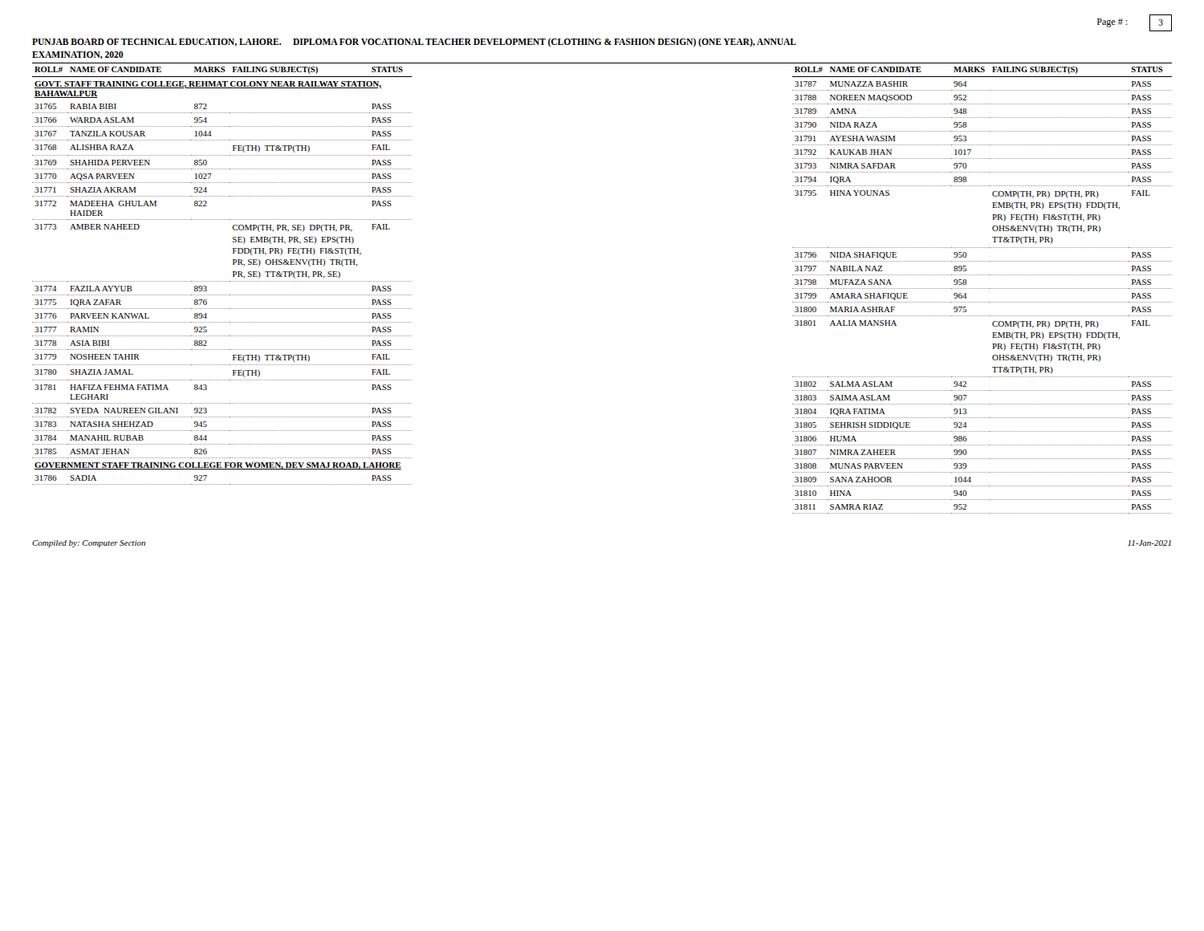Page # :
3
PUNJAB BOARD OF TECHNICAL EDUCATION, LAHORE. DIPLOMA FOR VOCATIONAL TEACHER DEVELOPMENT (CLOTHING & FASHION DESIGN) (ONE YEAR), ANNUAL EXAMINATION, 2020
| / ROLL# / NAME OF CANDIDATE / MARKS / FAILING SUBJECT(S) / STATUS / / --- / --- / --- / --- / --- / / GOVT. STAFF TRAINING COLLEGE, REHMAT COLONY NEAR RAILWAY STATION, BAHAWALPUR / / 31765 / RABIA BIBI / 872 / / PASS / / 31766 / WARDA ASLAM / 954 / / PASS / / 31767 / TANZILA KOUSAR / 1044 / / PASS / / 31768 / ALISHBA RAZA / / FE(TH) TT&TP(TH) / FAIL / / 31769 / SHAHIDA PERVEEN / 850 / / PASS / / 31770 / AQSA PARVEEN / 1027 / / PASS / / 31771 / SHAZIA AKRAM / 924 / / PASS / / 31772 / MADEEHA GHULAM HAIDER / 822 / / PASS / / 31773 / AMBER NAHEED / / COMP(TH, PR, SE) DP(TH, PR, SE) EMB(TH, PR, SE) EPS(TH) FDD(TH, PR) FE(TH) FI&ST(TH, PR, SE) OHS&ENV(TH) TR(TH, PR, SE) TT&TP(TH, PR, SE) / FAIL / / 31774 / FAZILA AYYUB / 893 / / PASS / / 31775 / IQRA ZAFAR / 876 / / PASS / / 31776 / PARVEEN KANWAL / 894 / / PASS / / 31777 / RAMIN / 925 / / PASS / / 31778 / ASIA BIBI / 882 / / PASS / / 31779 / NOSHEEN TAHIR / / FE(TH) TT&TP(TH) / FAIL / / 31780 / SHAZIA JAMAL / / FE(TH) / FAIL / / 31781 / HAFIZA FEHMA FATIMA LEGHARI / 843 / / PASS / / 31782 / SYEDA NAUREEN GILANI / 923 / / PASS / / 31783 / NATASHA SHEHZAD / 945 / / PASS / / 31784 / MANAHIL RUBAB / 844 / / PASS / / 31785 / ASMAT JEHAN / 826 / / PASS / / GOVERNMENT STAFF TRAINING COLLEGE FOR WOMEN, DEV SMAJ ROAD, LAHORE / / 31786 / SADIA / 927 / / PASS / | | / ROLL# / NAME OF CANDIDATE / MARKS / FAILING SUBJECT(S) / STATUS / / --- / --- / --- / --- / --- / / 31787 / MUNAZZA BASHIR / 964 / / PASS / / 31788 / NOREEN MAQSOOD / 952 / / PASS / / 31789 / AMNA / 948 / / PASS / / 31790 / NIDA RAZA / 958 / / PASS / / 31791 / AYESHA WASIM / 953 / / PASS / / 31792 / KAUKAB JHAN / 1017 / / PASS / / 31793 / NIMRA SAFDAR / 970 / / PASS / / 31794 / IQRA / 898 / / PASS / / 31795 / HINA YOUNAS / / COMP(TH, PR) DP(TH, PR) EMB(TH, PR) EPS(TH) FDD(TH, PR) FE(TH) FI&ST(TH, PR) OHS&ENV(TH) TR(TH, PR) TT&TP(TH, PR) / FAIL / / 31796 / NIDA SHAFIQUE / 950 / / PASS / / 31797 / NABILA NAZ / 895 / / PASS / / 31798 / MUFAZA SANA / 958 / / PASS / / 31799 / AMARA SHAFIQUE / 964 / / PASS / / 31800 / MARIA ASHRAF / 975 / / PASS / / 31801 / AALIA MANSHA / / COMP(TH, PR) DP(TH, PR) EMB(TH, PR) EPS(TH) FDD(TH, PR) FE(TH) FI&ST(TH, PR) OHS&ENV(TH) TR(TH, PR) TT&TP(TH, PR) / FAIL / / 31802 / SALMA ASLAM / 942 / / PASS / / 31803 / SAIMA ASLAM / 907 / / PASS / / 31804 / IQRA FATIMA / 913 / / PASS / / 31805 / SEHRISH SIDDIQUE / 924 / / PASS / / 31806 / HUMA / 986 / / PASS / / 31807 / NIMRA ZAHEER / 990 / / PASS / / 31808 / MUNAS PARVEEN / 939 / / PASS / / 31809 / SANA ZAHOOR / 1044 / / PASS / / 31810 / HINA / 940 / / PASS / / 31811 / SAMRA RIAZ / 952 / / PASS / |
Compiled by: Computer Section 11-Jan-2021